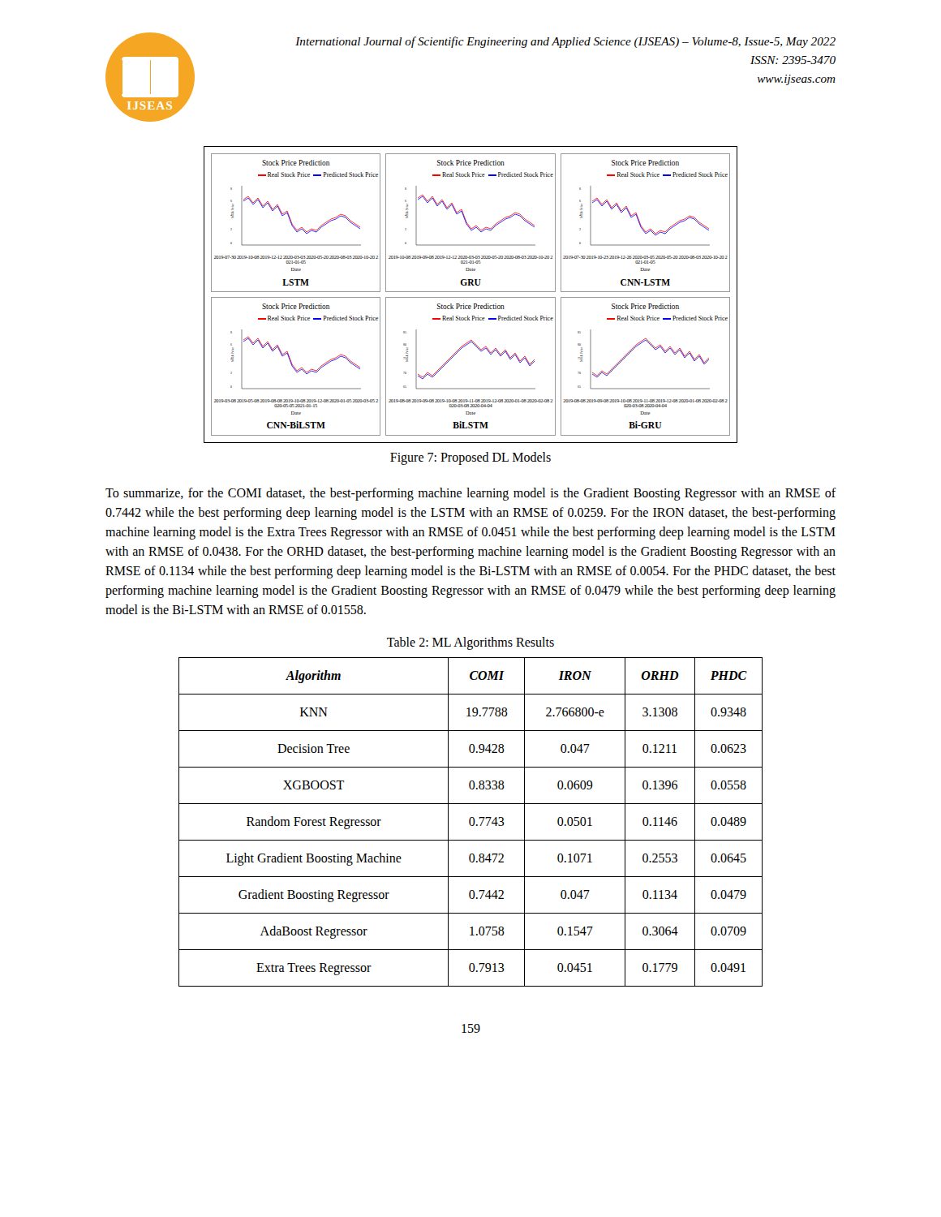IJSEAS
International Journal of Scientific Engineering and Applied Science (IJSEAS) – Volume-8, Issue-5, May 2022
ISSN: 2395-3470
www.ijseas.com
Stock Price Prediction
Real Stock Price Predicted Stock Price
8 6 4 2 0 Stock Price
2019-07-30 2019-10-08 2019-12-12 2020-03-03 2020-05-20 2020-08-03 2020-10-20 2021-01-05
Date
LSTM
Stock Price Prediction
Real Stock Price Predicted Stock Price
8 6 4 2 0 Stock Price
2019-10-08 2019-09-08 2019-12-12 2020-03-03 2020-05-20 2020-08-03 2020-10-20 2021-01-05
Date
GRU
Stock Price Prediction
Real Stock Price Predicted Stock Price
8 6 4 2 0 Stock Price
2019-07-30 2019-10-23 2019-12-26 2020-03-05 2020-05-20 2020-08-03 2020-10-20 2021-01-05
Date
CNN-LSTM
Stock Price Prediction
Real Stock Price Predicted Stock Price
8 6 4 2 0 Stock Price
2019-03-08 2019-05-08 2019-08-08 2019-10-08 2019-12-08 2020-01-05 2020-03-05 2020-05-05 2021-01-15
Date
CNN-BiLSTM
Stock Price Prediction
Real Stock Price Predicted Stock Price
85 80 75 70 65 Stock Price
2019-08-08 2019-09-08 2019-10-08 2019-11-08 2019-12-08 2020-01-08 2020-02-08 2020-03-08 2020-04-04
Date
BiLSTM
Stock Price Prediction
Real Stock Price Predicted Stock Price
85 80 75 70 65 Stock Price
2019-08-08 2019-09-08 2019-10-08 2019-11-08 2019-12-08 2020-01-08 2020-02-08 2020-03-08 2020-04-04
Date
Bi-GRU
Figure 7: Proposed DL Models
To summarize, for the COMI dataset, the best-performing machine learning model is the Gradient Boosting Regressor with an RMSE of 0.7442 while the best performing deep learning model is the LSTM with an RMSE of 0.0259. For the IRON dataset, the best-performing machine learning model is the Extra Trees Regressor with an RMSE of 0.0451 while the best performing deep learning model is the LSTM with an RMSE of 0.0438. For the ORHD dataset, the best-performing machine learning model is the Gradient Boosting Regressor with an RMSE of 0.1134 while the best performing deep learning model is the Bi-LSTM with an RMSE of 0.0054. For the PHDC dataset, the best performing machine learning model is the Gradient Boosting Regressor with an RMSE of 0.0479 while the best performing deep learning model is the Bi-LSTM with an RMSE of 0.01558.
Table 2: ML Algorithms Results
| Algorithm | COMI | IRON | ORHD | PHDC |
| --- | --- | --- | --- | --- |
| KNN | 19.7788 | 2.766800-e | 3.1308 | 0.9348 |
| Decision Tree | 0.9428 | 0.047 | 0.1211 | 0.0623 |
| XGBOOST | 0.8338 | 0.0609 | 0.1396 | 0.0558 |
| Random Forest Regressor | 0.7743 | 0.0501 | 0.1146 | 0.0489 |
| Light Gradient Boosting Machine | 0.8472 | 0.1071 | 0.2553 | 0.0645 |
| Gradient Boosting Regressor | 0.7442 | 0.047 | 0.1134 | 0.0479 |
| AdaBoost Regressor | 1.0758 | 0.1547 | 0.3064 | 0.0709 |
| Extra Trees Regressor | 0.7913 | 0.0451 | 0.1779 | 0.0491 |
159